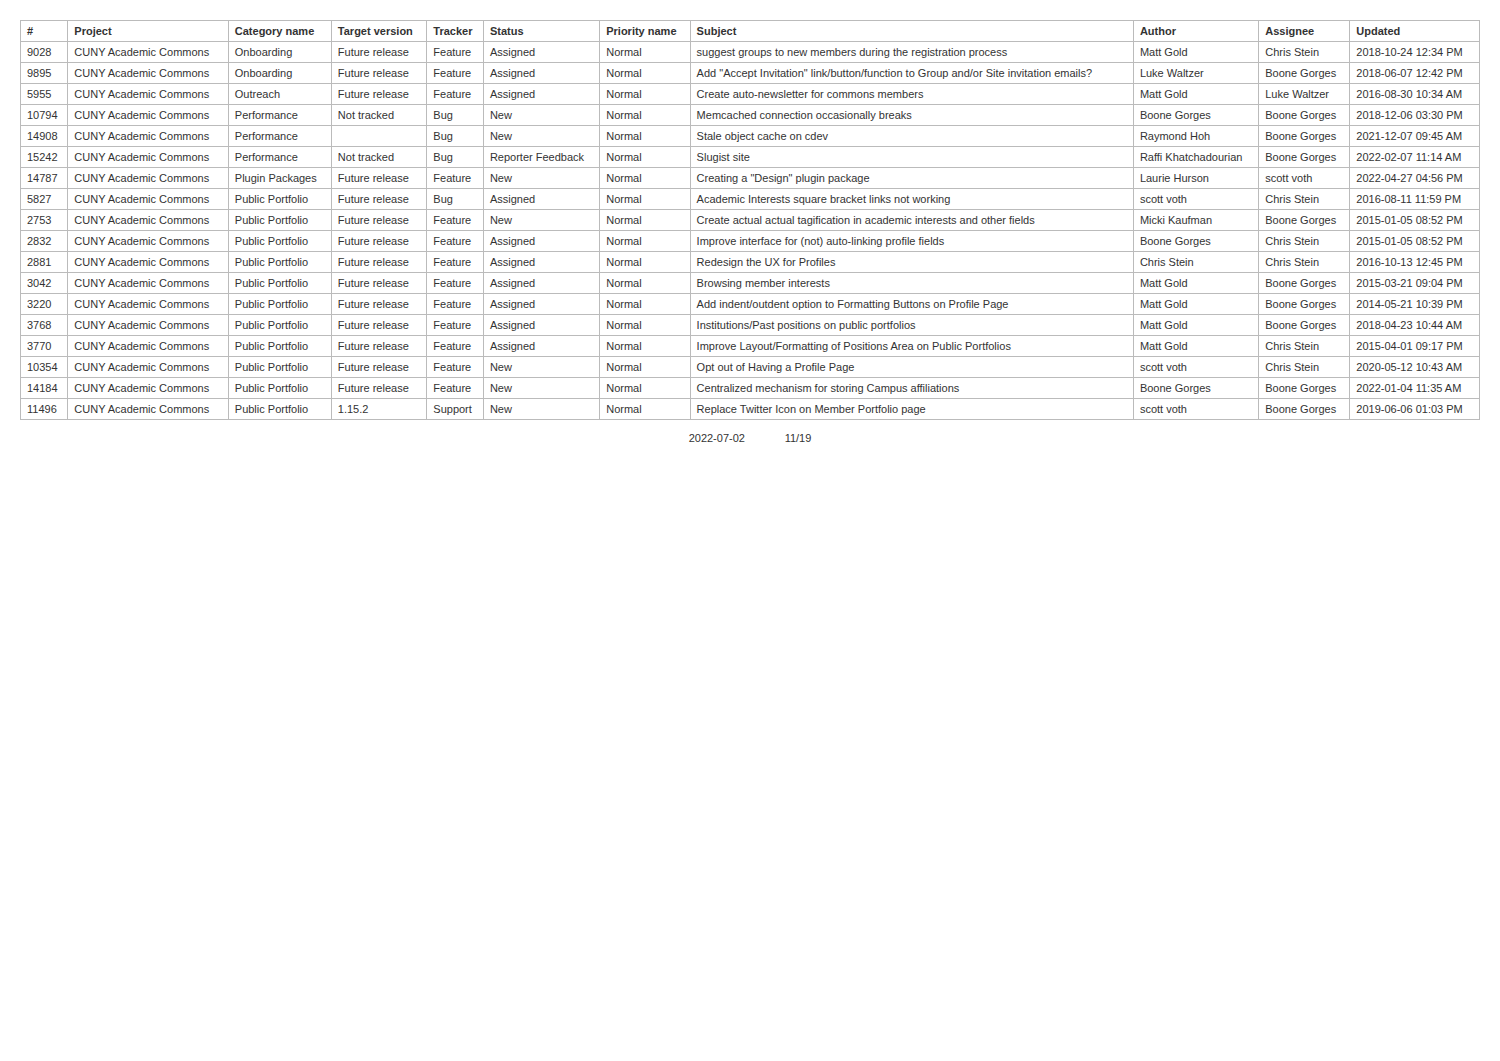| # | Project | Category name | Target version | Tracker | Status | Priority name | Subject | Author | Assignee | Updated |
| --- | --- | --- | --- | --- | --- | --- | --- | --- | --- | --- |
| 9028 | CUNY Academic Commons | Onboarding | Future release | Feature | Assigned | Normal | suggest groups to new members during the registration process | Matt Gold | Chris Stein | 2018-10-24 12:34 PM |
| 9895 | CUNY Academic Commons | Onboarding | Future release | Feature | Assigned | Normal | Add "Accept Invitation" link/button/function to Group and/or Site invitation emails? | Luke Waltzer | Boone Gorges | 2018-06-07 12:42 PM |
| 5955 | CUNY Academic Commons | Outreach | Future release | Feature | Assigned | Normal | Create auto-newsletter for commons members | Matt Gold | Luke Waltzer | 2016-08-30 10:34 AM |
| 10794 | CUNY Academic Commons | Performance | Not tracked | Bug | New | Normal | Memcached connection occasionally breaks | Boone Gorges | Boone Gorges | 2018-12-06 03:30 PM |
| 14908 | CUNY Academic Commons | Performance | | Bug | New | Normal | Stale object cache on cdev | Raymond Hoh | Boone Gorges | 2021-12-07 09:45 AM |
| 15242 | CUNY Academic Commons | Performance | Not tracked | Bug | Reporter Feedback | Normal | Slugist site | Raffi Khatchadourian | Boone Gorges | 2022-02-07 11:14 AM |
| 14787 | CUNY Academic Commons | Plugin Packages | Future release | Feature | New | Normal | Creating a "Design" plugin package | Laurie Hurson | scott voth | 2022-04-27 04:56 PM |
| 5827 | CUNY Academic Commons | Public Portfolio | Future release | Bug | Assigned | Normal | Academic Interests square bracket links not working | scott voth | Chris Stein | 2016-08-11 11:59 PM |
| 2753 | CUNY Academic Commons | Public Portfolio | Future release | Feature | New | Normal | Create actual actual tagification in academic interests and other fields | Micki Kaufman | Boone Gorges | 2015-01-05 08:52 PM |
| 2832 | CUNY Academic Commons | Public Portfolio | Future release | Feature | Assigned | Normal | Improve interface for (not) auto-linking profile fields | Boone Gorges | Chris Stein | 2015-01-05 08:52 PM |
| 2881 | CUNY Academic Commons | Public Portfolio | Future release | Feature | Assigned | Normal | Redesign the UX for Profiles | Chris Stein | Chris Stein | 2016-10-13 12:45 PM |
| 3042 | CUNY Academic Commons | Public Portfolio | Future release | Feature | Assigned | Normal | Browsing member interests | Matt Gold | Boone Gorges | 2015-03-21 09:04 PM |
| 3220 | CUNY Academic Commons | Public Portfolio | Future release | Feature | Assigned | Normal | Add indent/outdent option to Formatting Buttons on Profile Page | Matt Gold | Boone Gorges | 2014-05-21 10:39 PM |
| 3768 | CUNY Academic Commons | Public Portfolio | Future release | Feature | Assigned | Normal | Institutions/Past positions on public portfolios | Matt Gold | Boone Gorges | 2018-04-23 10:44 AM |
| 3770 | CUNY Academic Commons | Public Portfolio | Future release | Feature | Assigned | Normal | Improve Layout/Formatting of Positions Area on Public Portfolios | Matt Gold | Chris Stein | 2015-04-01 09:17 PM |
| 10354 | CUNY Academic Commons | Public Portfolio | Future release | Feature | New | Normal | Opt out of Having a Profile Page | scott voth | Chris Stein | 2020-05-12 10:43 AM |
| 14184 | CUNY Academic Commons | Public Portfolio | Future release | Feature | New | Normal | Centralized mechanism for storing Campus affiliations | Boone Gorges | Boone Gorges | 2022-01-04 11:35 AM |
| 11496 | CUNY Academic Commons | Public Portfolio | 1.15.2 | Support | New | Normal | Replace Twitter Icon on Member Portfolio page | scott voth | Boone Gorges | 2019-06-06 01:03 PM |
| 2022-07-02 11/19 |